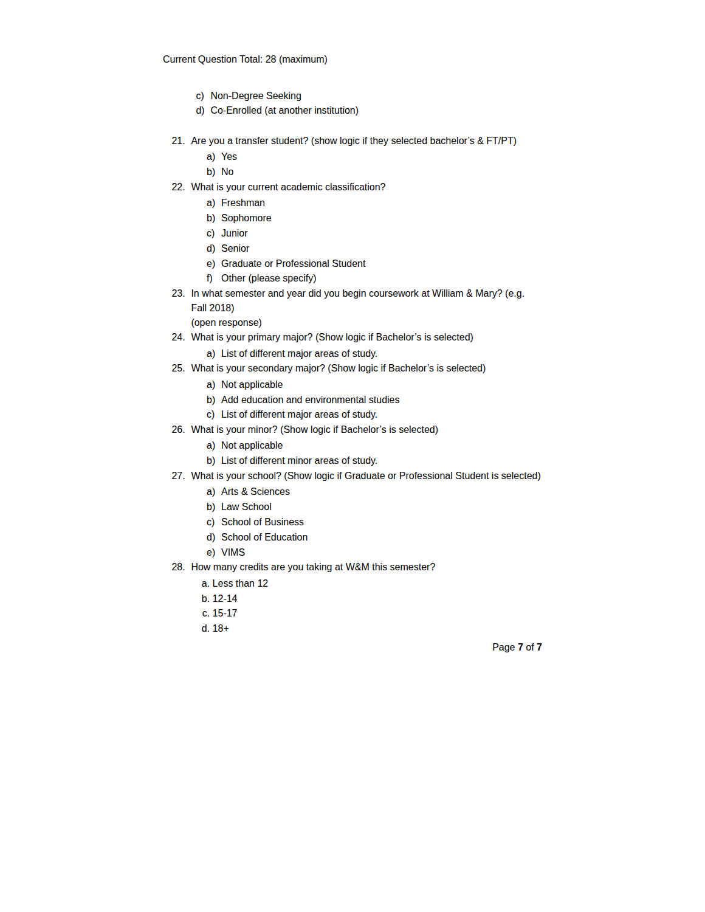Current Question Total: 28 (maximum)
Non-Degree Seeking
Co-Enrolled (at another institution)
Are you a transfer student? (show logic if they selected bachelor’s & FT/PT)
Yes
No
What is your current academic classification?
Freshman
Sophomore
Junior
Senior
Graduate or Professional Student
Other (please specify)
In what semester and year did you begin coursework at William & Mary? (e.g. Fall 2018) (open response)
What is your primary major? (Show logic if Bachelor’s is selected)
List of different major areas of study.
What is your secondary major? (Show logic if Bachelor’s is selected)
Not applicable
Add education and environmental studies
List of different major areas of study.
What is your minor? (Show logic if Bachelor’s is selected)
Not applicable
List of different minor areas of study.
What is your school? (Show logic if Graduate or Professional Student is selected)
Arts & Sciences
Law School
School of Business
School of Education
VIMS
How many credits are you taking at W&M this semester?
Less than 12
12-14
15-17
18+
Page 7 of 7